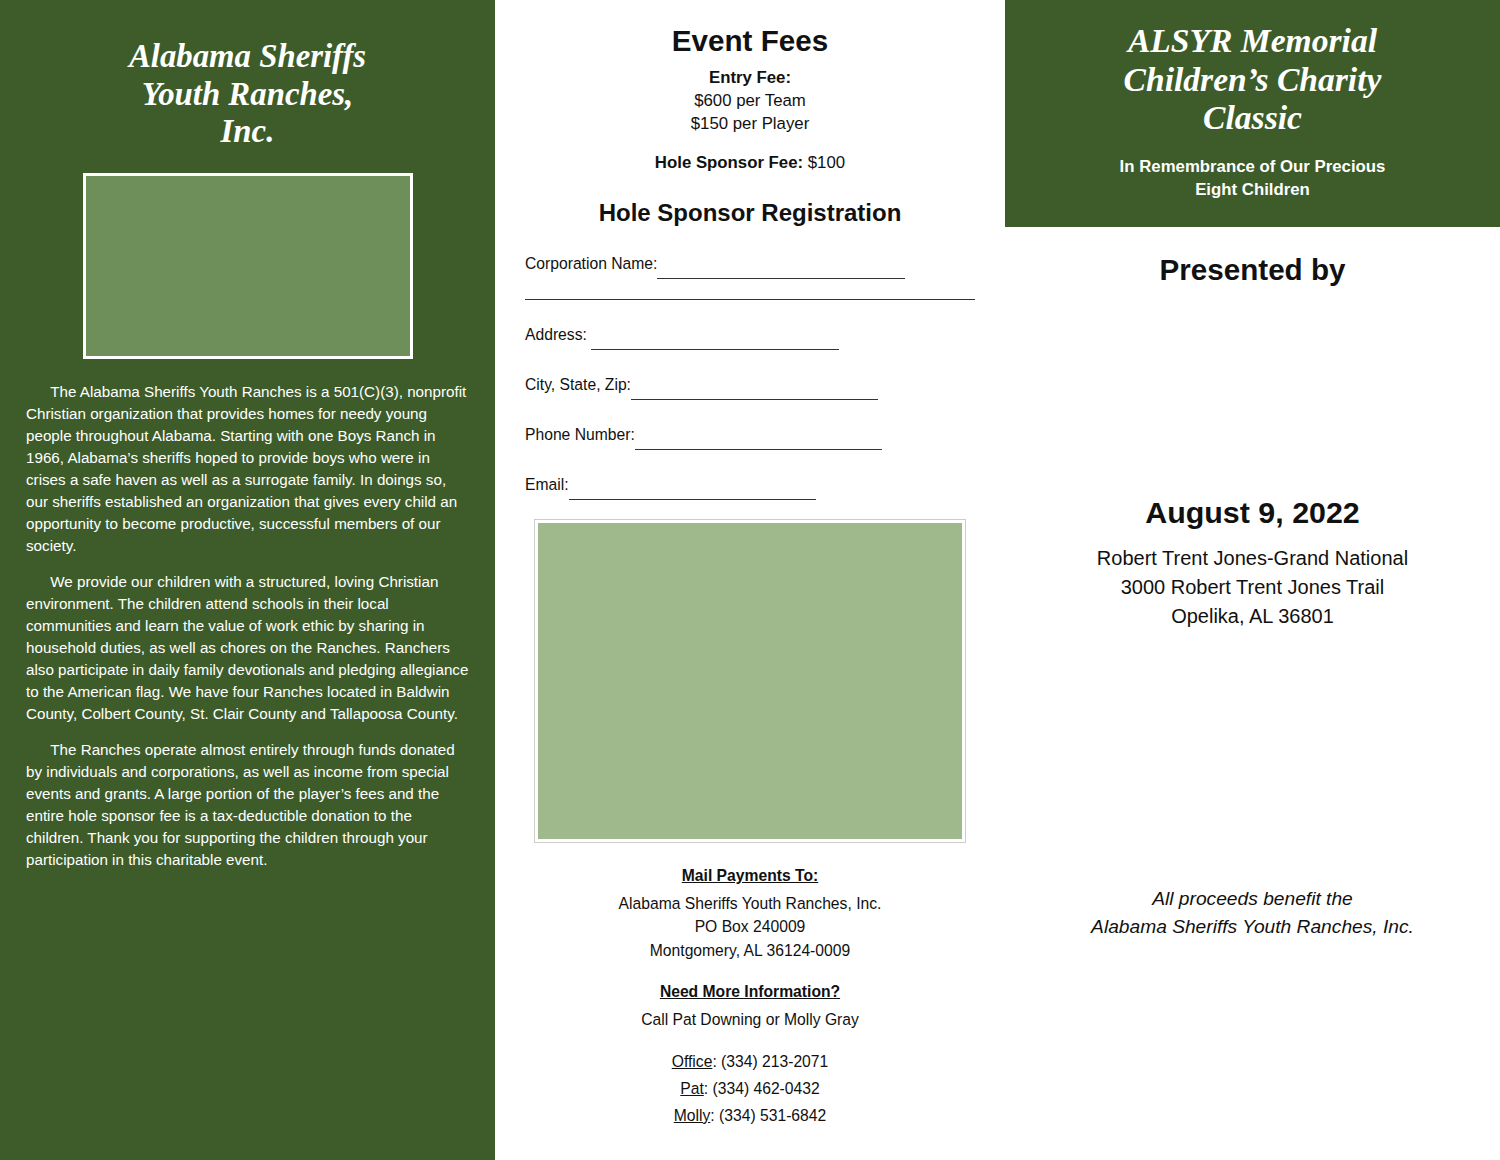Alabama Sheriffs
Youth Ranches,
Inc.
The Alabama Sheriffs Youth Ranches is a 501(C)(3), nonprofit Christian organization that provides homes for needy young people throughout Alabama. Starting with one Boys Ranch in 1966, Alabama’s sheriffs hoped to provide boys who were in crises a safe haven as well as a surrogate family. In doings so, our sheriffs established an organization that gives every child an opportunity to become productive, successful members of our society.
We provide our children with a structured, loving Christian environment. The children attend schools in their local communities and learn the value of work ethic by sharing in household duties, as well as chores on the Ranches. Ranchers also participate in daily family devotionals and pledging allegiance to the American flag. We have four Ranches located in Baldwin County, Colbert County, St. Clair County and Tallapoosa County.
The Ranches operate almost entirely through funds donated by individuals and corporations, as well as income from special events and grants. A large portion of the player’s fees and the entire hole sponsor fee is a tax-deductible donation to the children. Thank you for supporting the children through your participation in this charitable event.
Event Fees
Entry Fee: $600 per Team
$150 per Player
Hole Sponsor Fee: $100
Hole Sponsor Registration
Corporation Name:
Address:
City, State, Zip:
Phone Number:
Email:
Mail Payments To: Alabama Sheriffs Youth Ranches, Inc.
PO Box 240009
Montgomery, AL 36124-0009
Need More Information? Call Pat Downing or Molly Gray
Office: (334) 213-2071
Pat: (334) 462-0432
Molly: (334) 531-6842
ALSYR Memorial
Children’s Charity
Classic
In Remembrance of Our Precious
Eight Children
Presented by
August 9, 2022
Robert Trent Jones-Grand National
3000 Robert Trent Jones Trail
Opelika, AL 36801
All proceeds benefit the
Alabama Sheriffs Youth Ranches, Inc.